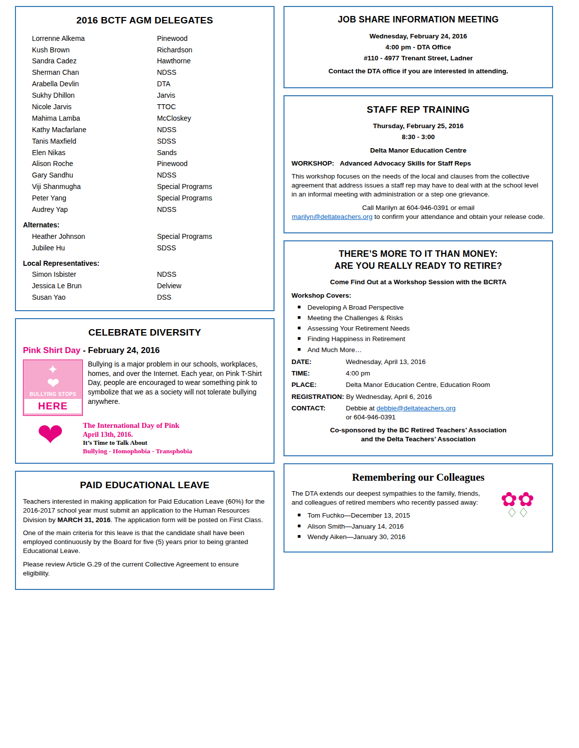2016 BCTF AGM DELEGATES
| Lorrenne Alkema | Pinewood |
| Kush Brown | Richardson |
| Sandra Cadez | Hawthorne |
| Sherman Chan | NDSS |
| Arabella Devlin | DTA |
| Sukhy Dhillon | Jarvis |
| Nicole Jarvis | TTOC |
| Mahima Lamba | McCloskey |
| Kathy Macfarlane | NDSS |
| Tanis Maxfield | SDSS |
| Elen Nikas | Sands |
| Alison Roche | Pinewood |
| Gary Sandhu | NDSS |
| Viji Shanmugha | Special Programs |
| Peter Yang | Special Programs |
| Audrey Yap | NDSS |
| Alternates: |
| Heather Johnson | Special Programs |
| Jubilee Hu | SDSS |
| Local Representatives: |
| Simon Isbister | NDSS |
| Jessica Le Brun | Delview |
| Susan Yao | DSS |
CELEBRATE DIVERSITY
Pink Shirt Day - February 24, 2016
✦
❤
BULLYING STOPS
HERE
Bullying is a major problem in our schools, workplaces, homes, and over the Internet. Each year, on Pink T-Shirt Day, people are encouraged to wear something pink to symbolize that we as a society will not tolerate bullying anywhere.
❤
The International Day of Pink
April 13th, 2016.
It’s Time to Talk About
Bullying - Homophobia - Transphobia
PAID EDUCATIONAL LEAVE
Teachers interested in making application for Paid Education Leave (60%) for the 2016-2017 school year must submit an application to the Human Resources Division by MARCH 31, 2016. The application form will be posted on First Class.
One of the main criteria for this leave is that the candidate shall have been employed continuously by the Board for five (5) years prior to being granted Educational Leave.
Please review Article G.29 of the current Collective Agreement to ensure eligibility.
JOB SHARE INFORMATION MEETING
Wednesday, February 24, 2016
4:00 pm - DTA Office
#110 - 4977 Trenant Street, Ladner
Contact the DTA office if you are interested in attending.
STAFF REP TRAINING
Thursday, February 25, 2016
8:30 - 3:00
Delta Manor Education Centre
WORKSHOP: Advanced Advocacy Skills for Staff Reps
This workshop focuses on the needs of the local and clauses from the collective agreement that address issues a staff rep may have to deal with at the school level in an informal meeting with administration or a step one grievance.
Call Marilyn at 604-946-0391 or email
marilyn@deltateachers.org to confirm your attendance and obtain your release code.
THERE’S MORE TO IT THAN MONEY:
ARE YOU REALLY READY TO RETIRE?
Come Find Out at a Workshop Session with the BCRTA
Workshop Covers:
Developing A Broad Perspective
Meeting the Challenges & Risks
Assessing Your Retirement Needs
Finding Happiness in Retirement
And Much More…
DATE: Wednesday, April 13, 2016
TIME: 4:00 pm
PLACE: Delta Manor Education Centre, Education Room
REGISTRATION: By Wednesday, April 6, 2016
CONTACT: Debbie at debbie@deltateachers.org
or 604-946-0391
Co-sponsored by the BC Retired Teachers’ Association
and the Delta Teachers’ Association
Remembering our Colleagues
✿✿♢♢
The DTA extends our deepest sympathies to the family, friends, and colleagues of retired members who recently passed away:
Tom Fuchko—December 13, 2015
Alison Smith—January 14, 2016
Wendy Aiken—January 30, 2016